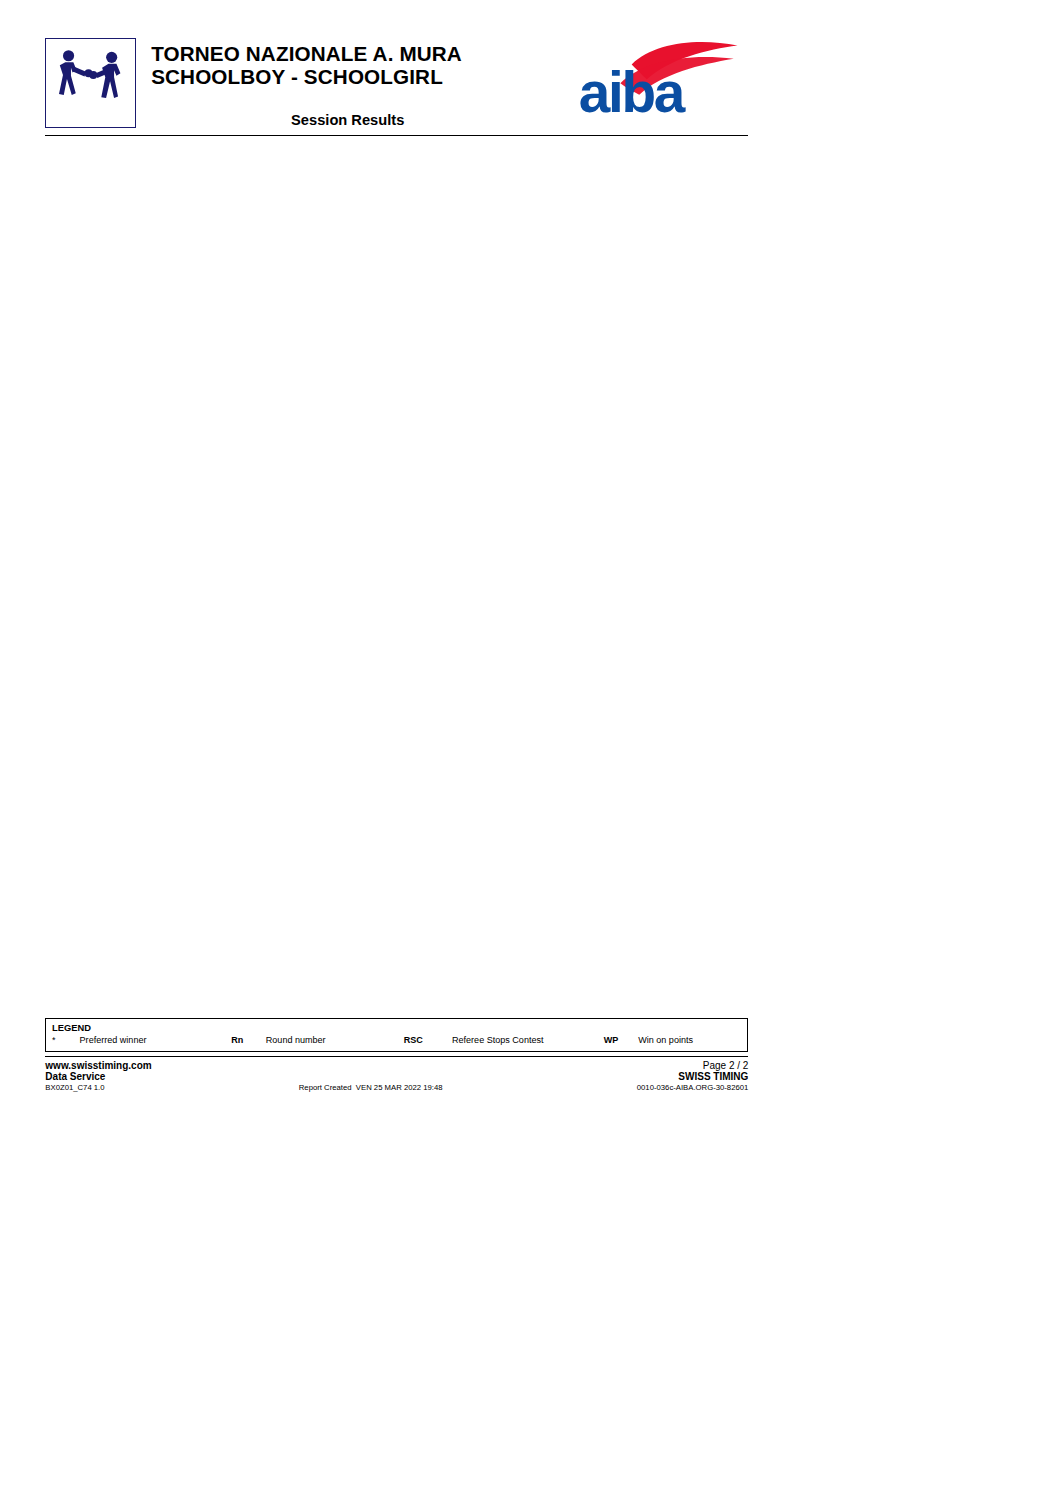TORNEO NAZIONALE A. MURA SCHOOLBOY - SCHOOLGIRL
Session Results
aiba
LEGEND
| * | Preferred winner | Rn | Round number | RSC | Referee Stops Contest | WP | Win on points |
www.swisstiming.com
Page 2 / 2
Data Service
SWISS TIMING
BX0Z01_C74 1.0
Report Created VEN 25 MAR 2022 19:48
0010-036c-AIBA.ORG-30-82601